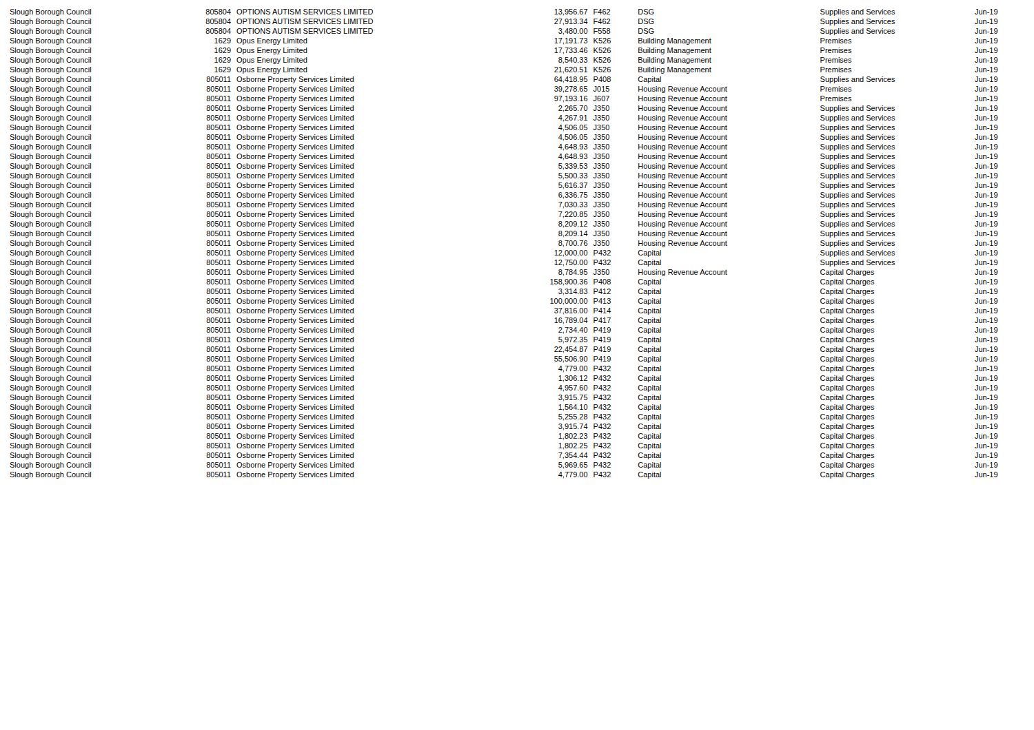| Slough Borough Council | 805804 | OPTIONS AUTISM SERVICES LIMITED | 13,956.67 | F462 | DSG | Supplies and Services | Jun-19 |
| Slough Borough Council | 805804 | OPTIONS AUTISM SERVICES LIMITED | 27,913.34 | F462 | DSG | Supplies and Services | Jun-19 |
| Slough Borough Council | 805804 | OPTIONS AUTISM SERVICES LIMITED | 3,480.00 | F558 | DSG | Supplies and Services | Jun-19 |
| Slough Borough Council | 1629 | Opus Energy Limited | 17,191.73 | K526 | Building Management | Premises | Jun-19 |
| Slough Borough Council | 1629 | Opus Energy Limited | 17,733.46 | K526 | Building Management | Premises | Jun-19 |
| Slough Borough Council | 1629 | Opus Energy Limited | 8,540.33 | K526 | Building Management | Premises | Jun-19 |
| Slough Borough Council | 1629 | Opus Energy Limited | 21,620.51 | K526 | Building Management | Premises | Jun-19 |
| Slough Borough Council | 805011 | Osborne Property Services Limited | 64,418.95 | P408 | Capital | Supplies and Services | Jun-19 |
| Slough Borough Council | 805011 | Osborne Property Services Limited | 39,278.65 | J015 | Housing Revenue Account | Premises | Jun-19 |
| Slough Borough Council | 805011 | Osborne Property Services Limited | 97,193.16 | J607 | Housing Revenue Account | Premises | Jun-19 |
| Slough Borough Council | 805011 | Osborne Property Services Limited | 2,265.70 | J350 | Housing Revenue Account | Supplies and Services | Jun-19 |
| Slough Borough Council | 805011 | Osborne Property Services Limited | 4,267.91 | J350 | Housing Revenue Account | Supplies and Services | Jun-19 |
| Slough Borough Council | 805011 | Osborne Property Services Limited | 4,506.05 | J350 | Housing Revenue Account | Supplies and Services | Jun-19 |
| Slough Borough Council | 805011 | Osborne Property Services Limited | 4,506.05 | J350 | Housing Revenue Account | Supplies and Services | Jun-19 |
| Slough Borough Council | 805011 | Osborne Property Services Limited | 4,648.93 | J350 | Housing Revenue Account | Supplies and Services | Jun-19 |
| Slough Borough Council | 805011 | Osborne Property Services Limited | 4,648.93 | J350 | Housing Revenue Account | Supplies and Services | Jun-19 |
| Slough Borough Council | 805011 | Osborne Property Services Limited | 5,339.53 | J350 | Housing Revenue Account | Supplies and Services | Jun-19 |
| Slough Borough Council | 805011 | Osborne Property Services Limited | 5,500.33 | J350 | Housing Revenue Account | Supplies and Services | Jun-19 |
| Slough Borough Council | 805011 | Osborne Property Services Limited | 5,616.37 | J350 | Housing Revenue Account | Supplies and Services | Jun-19 |
| Slough Borough Council | 805011 | Osborne Property Services Limited | 6,336.75 | J350 | Housing Revenue Account | Supplies and Services | Jun-19 |
| Slough Borough Council | 805011 | Osborne Property Services Limited | 7,030.33 | J350 | Housing Revenue Account | Supplies and Services | Jun-19 |
| Slough Borough Council | 805011 | Osborne Property Services Limited | 7,220.85 | J350 | Housing Revenue Account | Supplies and Services | Jun-19 |
| Slough Borough Council | 805011 | Osborne Property Services Limited | 8,209.12 | J350 | Housing Revenue Account | Supplies and Services | Jun-19 |
| Slough Borough Council | 805011 | Osborne Property Services Limited | 8,209.14 | J350 | Housing Revenue Account | Supplies and Services | Jun-19 |
| Slough Borough Council | 805011 | Osborne Property Services Limited | 8,700.76 | J350 | Housing Revenue Account | Supplies and Services | Jun-19 |
| Slough Borough Council | 805011 | Osborne Property Services Limited | 12,000.00 | P432 | Capital | Supplies and Services | Jun-19 |
| Slough Borough Council | 805011 | Osborne Property Services Limited | 12,750.00 | P432 | Capital | Supplies and Services | Jun-19 |
| Slough Borough Council | 805011 | Osborne Property Services Limited | 8,784.95 | J350 | Housing Revenue Account | Capital Charges | Jun-19 |
| Slough Borough Council | 805011 | Osborne Property Services Limited | 158,900.36 | P408 | Capital | Capital Charges | Jun-19 |
| Slough Borough Council | 805011 | Osborne Property Services Limited | 3,314.83 | P412 | Capital | Capital Charges | Jun-19 |
| Slough Borough Council | 805011 | Osborne Property Services Limited | 100,000.00 | P413 | Capital | Capital Charges | Jun-19 |
| Slough Borough Council | 805011 | Osborne Property Services Limited | 37,816.00 | P414 | Capital | Capital Charges | Jun-19 |
| Slough Borough Council | 805011 | Osborne Property Services Limited | 16,789.04 | P417 | Capital | Capital Charges | Jun-19 |
| Slough Borough Council | 805011 | Osborne Property Services Limited | 2,734.40 | P419 | Capital | Capital Charges | Jun-19 |
| Slough Borough Council | 805011 | Osborne Property Services Limited | 5,972.35 | P419 | Capital | Capital Charges | Jun-19 |
| Slough Borough Council | 805011 | Osborne Property Services Limited | 22,454.87 | P419 | Capital | Capital Charges | Jun-19 |
| Slough Borough Council | 805011 | Osborne Property Services Limited | 55,506.90 | P419 | Capital | Capital Charges | Jun-19 |
| Slough Borough Council | 805011 | Osborne Property Services Limited | 4,779.00 | P432 | Capital | Capital Charges | Jun-19 |
| Slough Borough Council | 805011 | Osborne Property Services Limited | 1,306.12 | P432 | Capital | Capital Charges | Jun-19 |
| Slough Borough Council | 805011 | Osborne Property Services Limited | 4,957.60 | P432 | Capital | Capital Charges | Jun-19 |
| Slough Borough Council | 805011 | Osborne Property Services Limited | 3,915.75 | P432 | Capital | Capital Charges | Jun-19 |
| Slough Borough Council | 805011 | Osborne Property Services Limited | 1,564.10 | P432 | Capital | Capital Charges | Jun-19 |
| Slough Borough Council | 805011 | Osborne Property Services Limited | 5,255.28 | P432 | Capital | Capital Charges | Jun-19 |
| Slough Borough Council | 805011 | Osborne Property Services Limited | 3,915.74 | P432 | Capital | Capital Charges | Jun-19 |
| Slough Borough Council | 805011 | Osborne Property Services Limited | 1,802.23 | P432 | Capital | Capital Charges | Jun-19 |
| Slough Borough Council | 805011 | Osborne Property Services Limited | 1,802.25 | P432 | Capital | Capital Charges | Jun-19 |
| Slough Borough Council | 805011 | Osborne Property Services Limited | 7,354.44 | P432 | Capital | Capital Charges | Jun-19 |
| Slough Borough Council | 805011 | Osborne Property Services Limited | 5,969.65 | P432 | Capital | Capital Charges | Jun-19 |
| Slough Borough Council | 805011 | Osborne Property Services Limited | 4,779.00 | P432 | Capital | Capital Charges | Jun-19 |